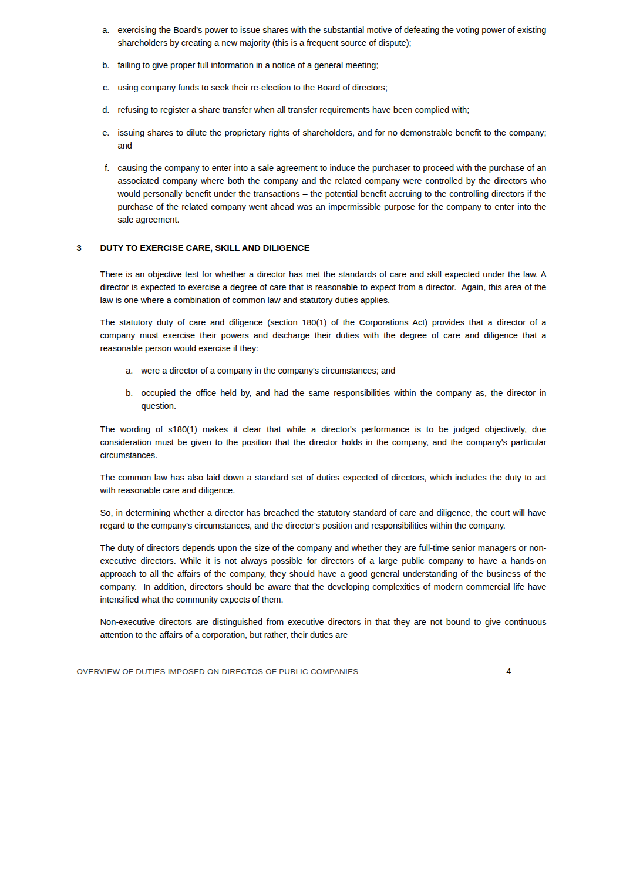exercising the Board's power to issue shares with the substantial motive of defeating the voting power of existing shareholders by creating a new majority (this is a frequent source of dispute);
failing to give proper full information in a notice of a general meeting;
using company funds to seek their re-election to the Board of directors;
refusing to register a share transfer when all transfer requirements have been complied with;
issuing shares to dilute the proprietary rights of shareholders, and for no demonstrable benefit to the company; and
causing the company to enter into a sale agreement to induce the purchaser to proceed with the purchase of an associated company where both the company and the related company were controlled by the directors who would personally benefit under the transactions – the potential benefit accruing to the controlling directors if the purchase of the related company went ahead was an impermissible purpose for the company to enter into the sale agreement.
3 Duty to exercise care, skill and diligence
There is an objective test for whether a director has met the standards of care and skill expected under the law. A director is expected to exercise a degree of care that is reasonable to expect from a director. Again, this area of the law is one where a combination of common law and statutory duties applies.
The statutory duty of care and diligence (section 180(1) of the Corporations Act) provides that a director of a company must exercise their powers and discharge their duties with the degree of care and diligence that a reasonable person would exercise if they:
were a director of a company in the company's circumstances; and
occupied the office held by, and had the same responsibilities within the company as, the director in question.
The wording of s180(1) makes it clear that while a director's performance is to be judged objectively, due consideration must be given to the position that the director holds in the company, and the company's particular circumstances.
The common law has also laid down a standard set of duties expected of directors, which includes the duty to act with reasonable care and diligence.
So, in determining whether a director has breached the statutory standard of care and diligence, the court will have regard to the company's circumstances, and the director's position and responsibilities within the company.
The duty of directors depends upon the size of the company and whether they are full-time senior managers or non-executive directors. While it is not always possible for directors of a large public company to have a hands-on approach to all the affairs of the company, they should have a good general understanding of the business of the company. In addition, directors should be aware that the developing complexities of modern commercial life have intensified what the community expects of them.
Non-executive directors are distinguished from executive directors in that they are not bound to give continuous attention to the affairs of a corporation, but rather, their duties are
Overview of duties imposed on directos of public companies 4